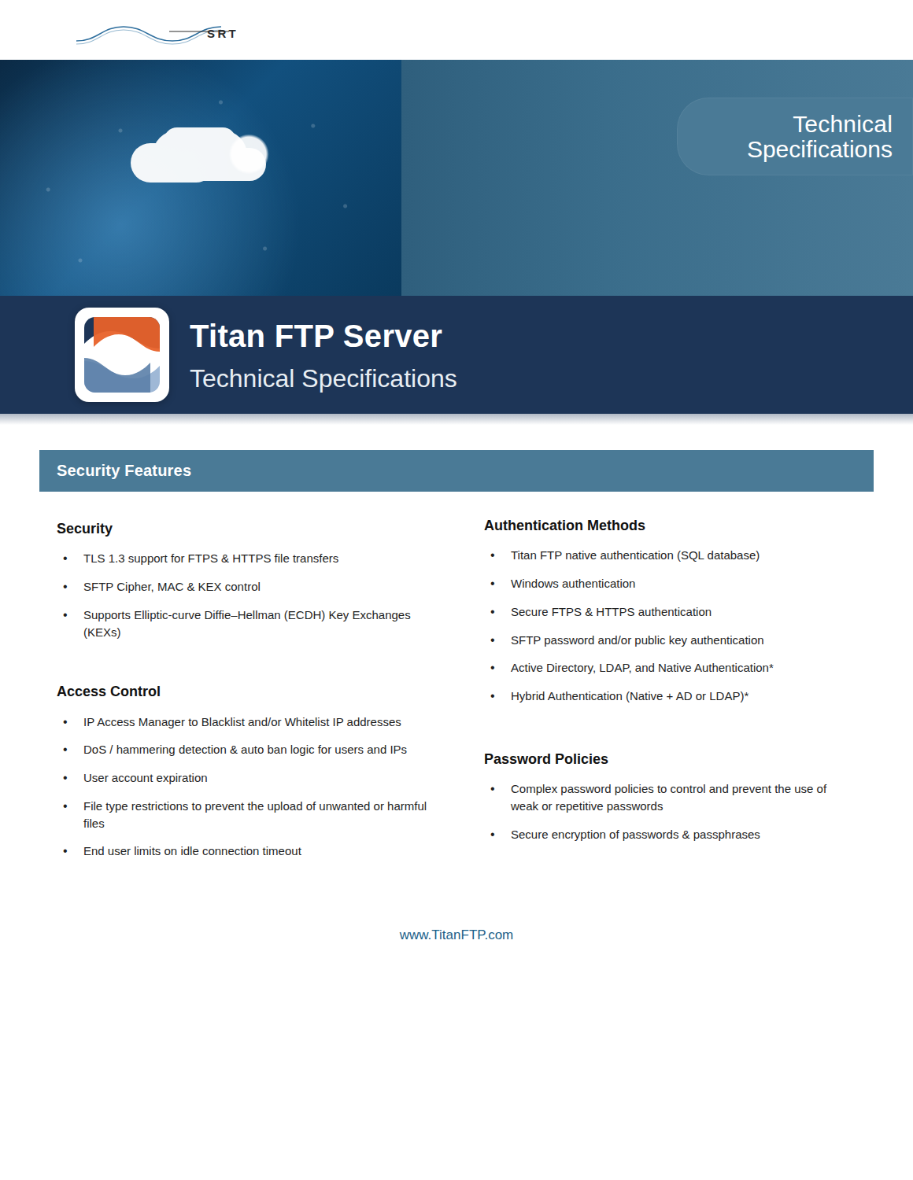SRT
Technical
Specifications
Titan FTP Server
Technical Specifications
Security Features
Security
TLS 1.3 support for FTPS & HTTPS file transfers
SFTP Cipher, MAC & KEX control
Supports Elliptic-curve Diffie–Hellman (ECDH) Key Exchanges (KEXs)
Access Control
IP Access Manager to Blacklist and/or Whitelist IP addresses
DoS / hammering detection & auto ban logic for users and IPs
User account expiration
File type restrictions to prevent the upload of unwanted or harmful files
End user limits on idle connection timeout
Authentication Methods
Titan FTP native authentication (SQL database)
Windows authentication
Secure FTPS & HTTPS authentication
SFTP password and/or public key authentication
Active Directory, LDAP, and Native Authentication*
Hybrid Authentication (Native + AD or LDAP)*
Password Policies
Complex password policies to control and prevent the use of weak or repetitive passwords
Secure encryption of passwords & passphrases
www.TitanFTP.com